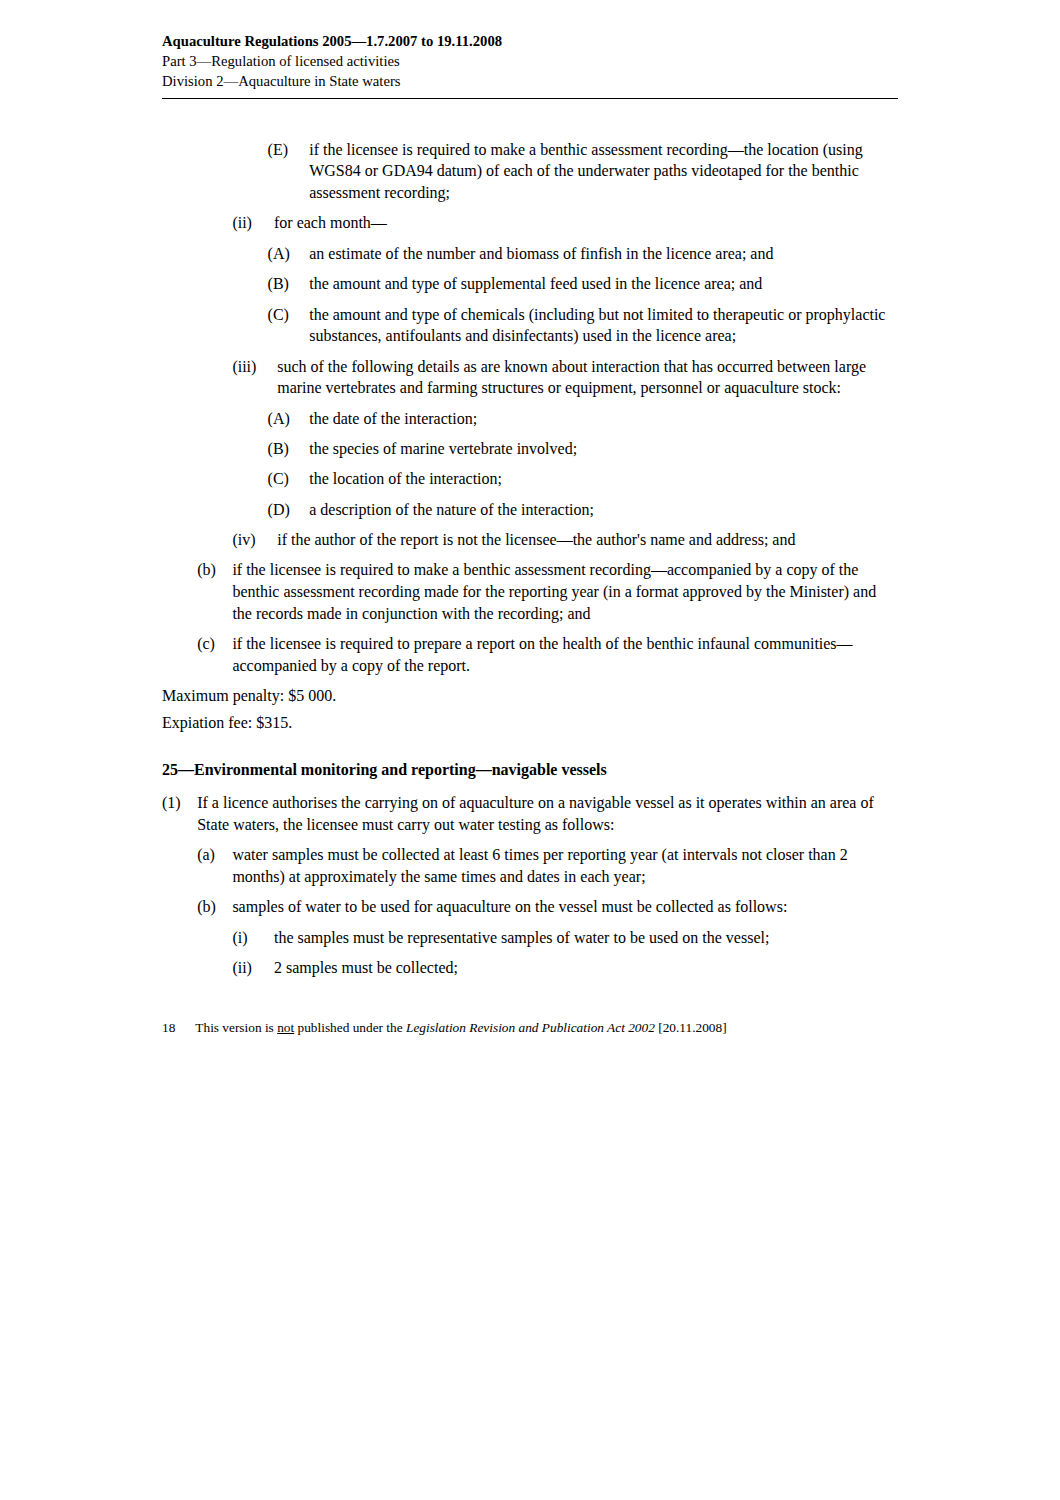Aquaculture Regulations 2005—1.7.2007 to 19.11.2008
Part 3—Regulation of licensed activities
Division 2—Aquaculture in State waters
(E)
if the licensee is required to make a benthic assessment recording—the location (using WGS84 or GDA94 datum) of each of the underwater paths videotaped for the benthic assessment recording;
(ii)
for each month—
(A)
an estimate of the number and biomass of finfish in the licence area; and
(B)
the amount and type of supplemental feed used in the licence area; and
(C)
the amount and type of chemicals (including but not limited to therapeutic or prophylactic substances, antifoulants and disinfectants) used in the licence area;
(iii)
such of the following details as are known about interaction that has occurred between large marine vertebrates and farming structures or equipment, personnel or aquaculture stock:
(A)
the date of the interaction;
(B)
the species of marine vertebrate involved;
(C)
the location of the interaction;
(D)
a description of the nature of the interaction;
(iv)
if the author of the report is not the licensee—the author's name and address; and
(b)
if the licensee is required to make a benthic assessment recording—accompanied by a copy of the benthic assessment recording made for the reporting year (in a format approved by the Minister) and the records made in conjunction with the recording; and
(c)
if the licensee is required to prepare a report on the health of the benthic infaunal communities—accompanied by a copy of the report.
Maximum penalty: $5 000.
Expiation fee: $315.
25—Environmental monitoring and reporting—navigable vessels
(1)
If a licence authorises the carrying on of aquaculture on a navigable vessel as it operates within an area of State waters, the licensee must carry out water testing as follows:
(a)
water samples must be collected at least 6 times per reporting year (at intervals not closer than 2 months) at approximately the same times and dates in each year;
(b)
samples of water to be used for aquaculture on the vessel must be collected as follows:
(i)
the samples must be representative samples of water to be used on the vessel;
(ii)
2 samples must be collected;
18 This version is not published under the Legislation Revision and Publication Act 2002 [20.11.2008]